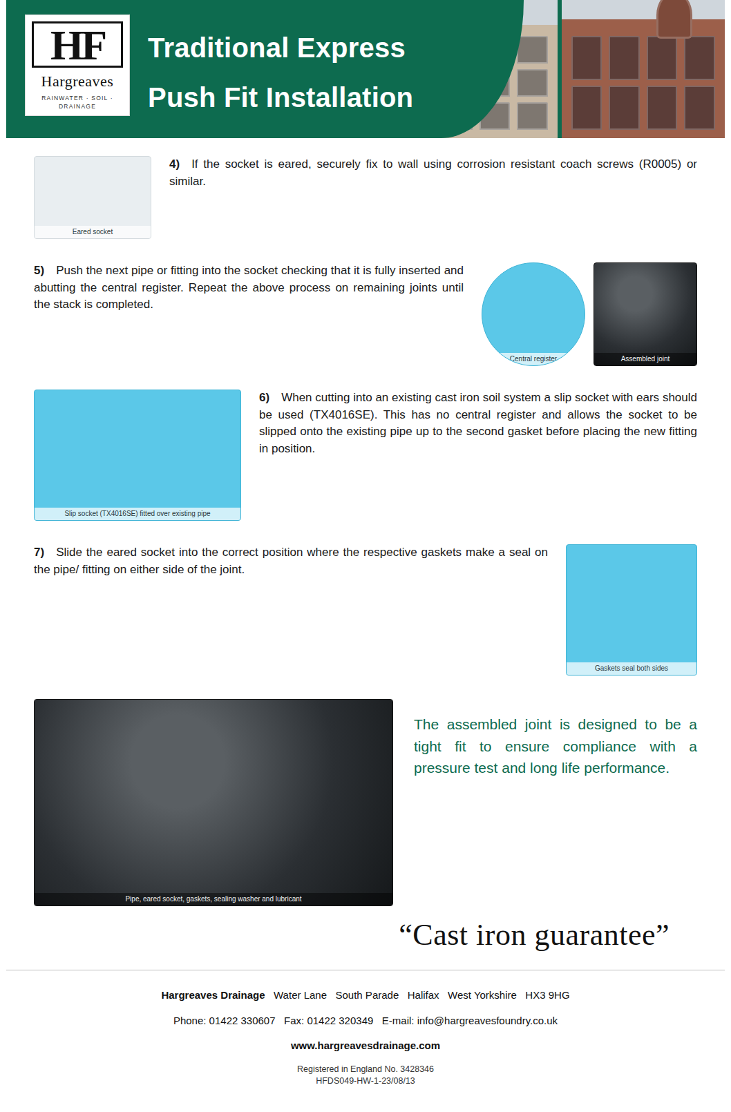HF
Hargreaves
Rainwater · Soil · Drainage
Traditional Express
Push Fit Installation
Eared socket
4) If the socket is eared, securely fix to wall using corrosion resistant coach screws (R0005) or similar.
5) Push the next pipe or fitting into the socket checking that it is fully inserted and abutting the central register. Repeat the above process on remaining joints until the stack is completed.
Central register
Assembled joint
Slip socket (TX4016SE) fitted over existing pipe
6) When cutting into an existing cast iron soil system a slip socket with ears should be used (TX4016SE). This has no central register and allows the socket to be slipped onto the existing pipe up to the second gasket before placing the new fitting in position.
7) Slide the eared socket into the correct position where the respective gaskets make a seal on the pipe/ fitting on either side of the joint.
Gaskets seal both sides
Pipe, eared socket, gaskets, sealing washer and lubricant
The assembled joint is designed to be a tight fit to ensure compliance with a pressure test and long life performance.
“Cast iron guarantee”
Hargreaves Drainage Water Lane South Parade Halifax West Yorkshire HX3 9HG
Phone: 01422 330607 Fax: 01422 320349 E-mail: info@hargreavesfoundry.co.uk
www.hargreavesdrainage.com
Registered in England No. 3428346
HFDS049-HW-1-23/08/13